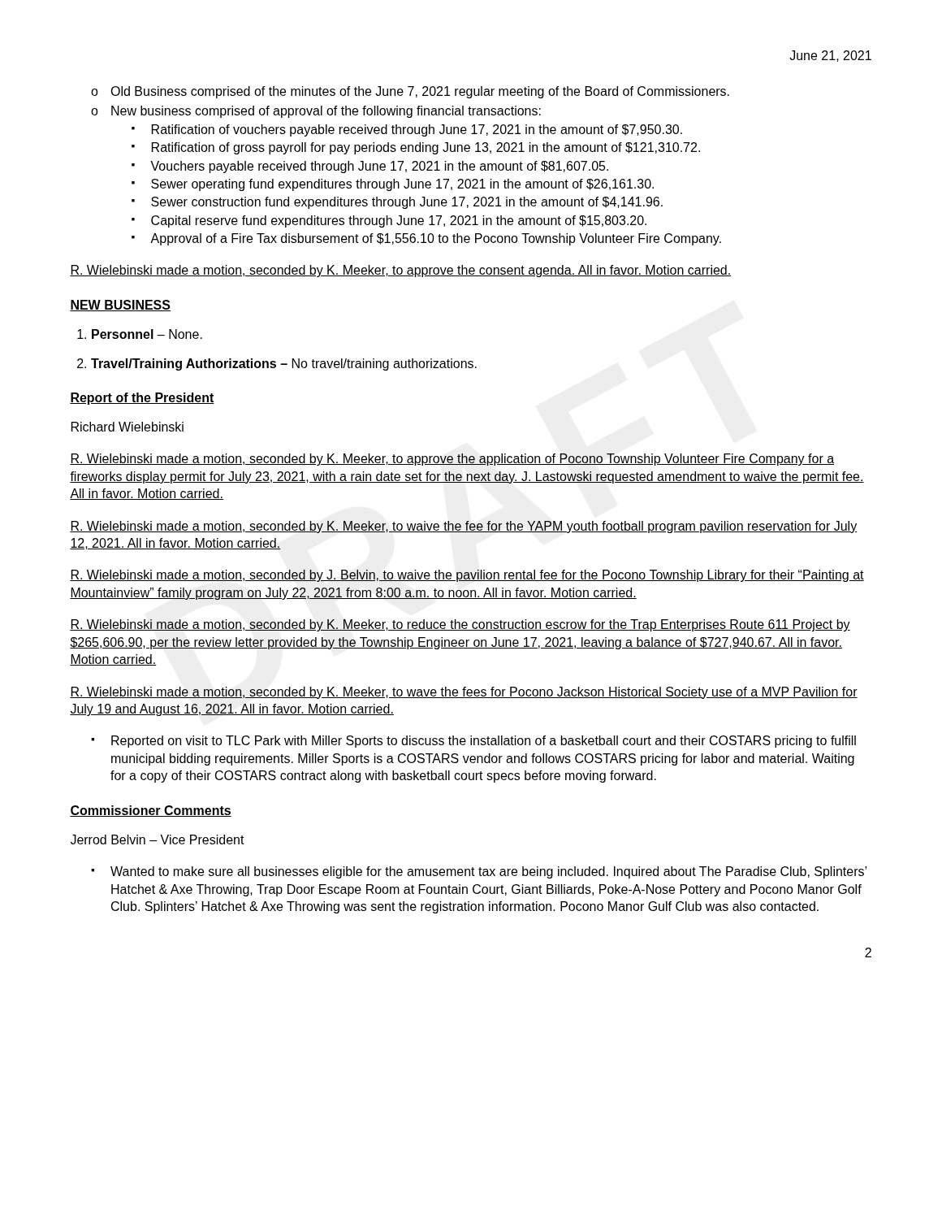DRAFT
June 21, 2021
Old Business comprised of the minutes of the June 7, 2021 regular meeting of the Board of Commissioners.
New business comprised of approval of the following financial transactions:
Ratification of vouchers payable received through June 17, 2021 in the amount of $7,950.30.
Ratification of gross payroll for pay periods ending June 13, 2021 in the amount of $121,310.72.
Vouchers payable received through June 17, 2021 in the amount of $81,607.05.
Sewer operating fund expenditures through June 17, 2021 in the amount of $26,161.30.
Sewer construction fund expenditures through June 17, 2021 in the amount of $4,141.96.
Capital reserve fund expenditures through June 17, 2021 in the amount of $15,803.20.
Approval of a Fire Tax disbursement of $1,556.10 to the Pocono Township Volunteer Fire Company.
R. Wielebinski made a motion, seconded by K. Meeker, to approve the consent agenda. All in favor. Motion carried.
NEW BUSINESS
Personnel – None.
Travel/Training Authorizations – No travel/training authorizations.
Report of the President
Richard Wielebinski
R. Wielebinski made a motion, seconded by K. Meeker, to approve the application of Pocono Township Volunteer Fire Company for a fireworks display permit for July 23, 2021, with a rain date set for the next day. J. Lastowski requested amendment to waive the permit fee. All in favor. Motion carried.
R. Wielebinski made a motion, seconded by K. Meeker, to waive the fee for the YAPM youth football program pavilion reservation for July 12, 2021. All in favor. Motion carried.
R. Wielebinski made a motion, seconded by J. Belvin, to waive the pavilion rental fee for the Pocono Township Library for their “Painting at Mountainview” family program on July 22, 2021 from 8:00 a.m. to noon. All in favor. Motion carried.
R. Wielebinski made a motion, seconded by K. Meeker, to reduce the construction escrow for the Trap Enterprises Route 611 Project by $265,606.90, per the review letter provided by the Township Engineer on June 17, 2021, leaving a balance of $727,940.67. All in favor. Motion carried.
R. Wielebinski made a motion, seconded by K. Meeker, to wave the fees for Pocono Jackson Historical Society use of a MVP Pavilion for July 19 and August 16, 2021. All in favor. Motion carried.
Reported on visit to TLC Park with Miller Sports to discuss the installation of a basketball court and their COSTARS pricing to fulfill municipal bidding requirements. Miller Sports is a COSTARS vendor and follows COSTARS pricing for labor and material. Waiting for a copy of their COSTARS contract along with basketball court specs before moving forward.
Commissioner Comments
Jerrod Belvin – Vice President
Wanted to make sure all businesses eligible for the amusement tax are being included. Inquired about The Paradise Club, Splinters’ Hatchet & Axe Throwing, Trap Door Escape Room at Fountain Court, Giant Billiards, Poke-A-Nose Pottery and Pocono Manor Golf Club. Splinters’ Hatchet & Axe Throwing was sent the registration information. Pocono Manor Gulf Club was also contacted.
2